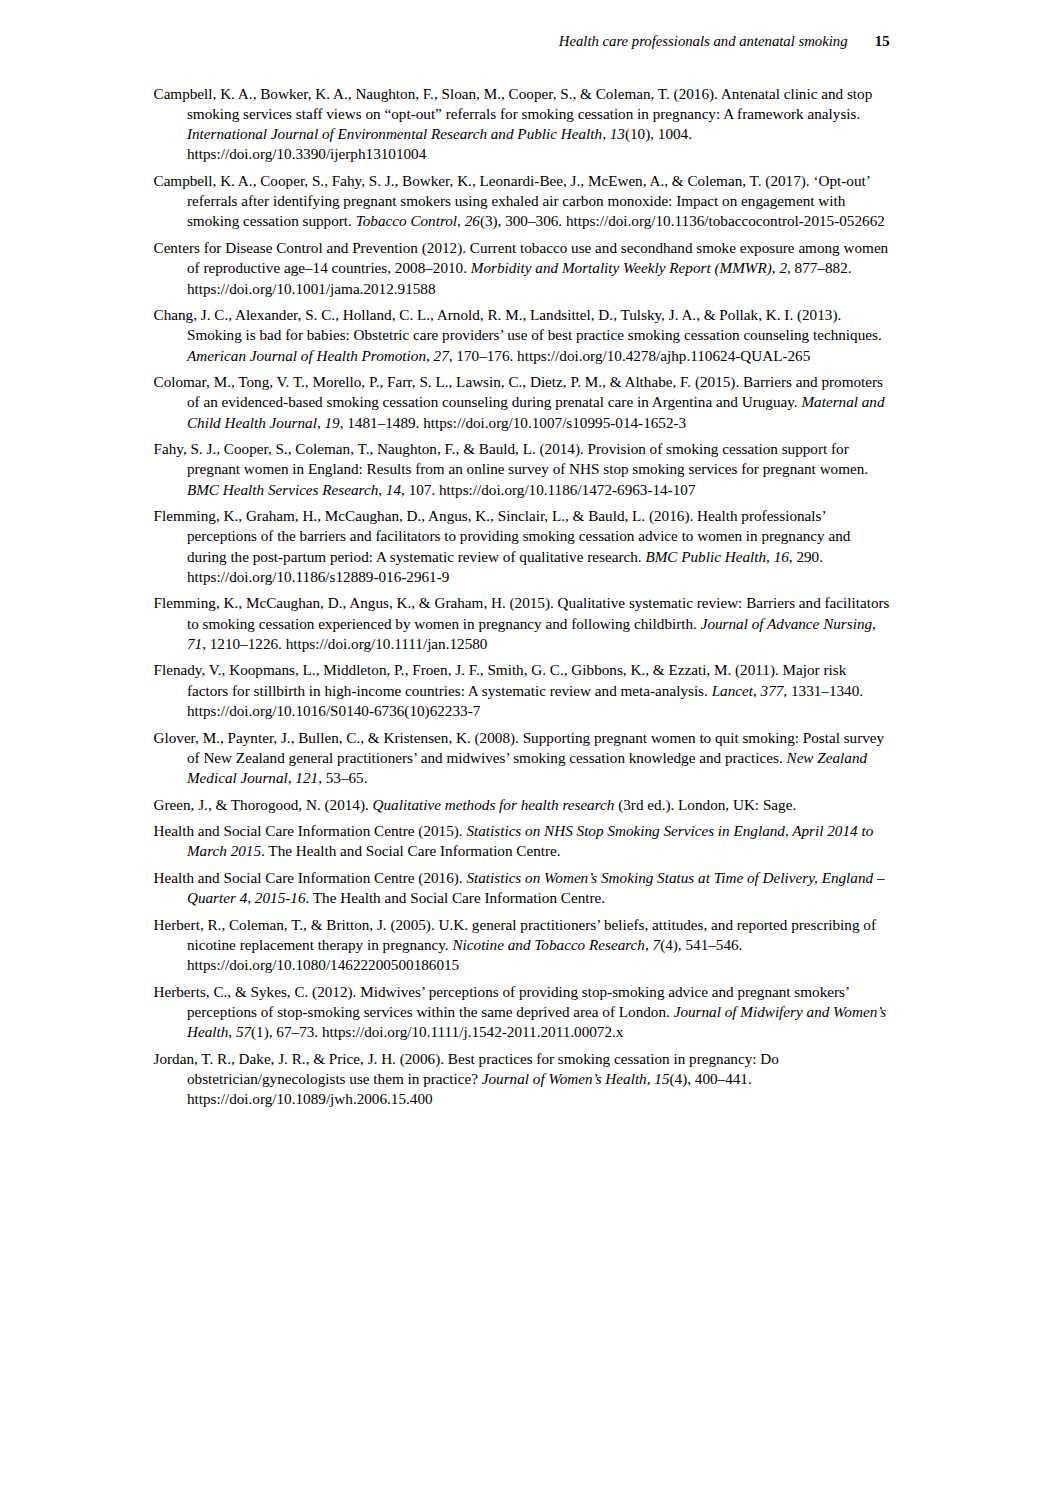Health care professionals and antenatal smoking 15
Campbell, K. A., Bowker, K. A., Naughton, F., Sloan, M., Cooper, S., & Coleman, T. (2016). Antenatal clinic and stop smoking services staff views on “opt-out” referrals for smoking cessation in pregnancy: A framework analysis. International Journal of Environmental Research and Public Health, 13(10), 1004. https://doi.org/10.3390/ijerph13101004
Campbell, K. A., Cooper, S., Fahy, S. J., Bowker, K., Leonardi-Bee, J., McEwen, A., & Coleman, T. (2017). ‘Opt-out’ referrals after identifying pregnant smokers using exhaled air carbon monoxide: Impact on engagement with smoking cessation support. Tobacco Control, 26(3), 300–306. https://doi.org/10.1136/tobaccocontrol-2015-052662
Centers for Disease Control and Prevention (2012). Current tobacco use and secondhand smoke exposure among women of reproductive age–14 countries, 2008–2010. Morbidity and Mortality Weekly Report (MMWR), 2, 877–882. https://doi.org/10.1001/jama.2012.91588
Chang, J. C., Alexander, S. C., Holland, C. L., Arnold, R. M., Landsittel, D., Tulsky, J. A., & Pollak, K. I. (2013). Smoking is bad for babies: Obstetric care providers’ use of best practice smoking cessation counseling techniques. American Journal of Health Promotion, 27, 170–176. https://doi.org/10.4278/ajhp.110624-QUAL-265
Colomar, M., Tong, V. T., Morello, P., Farr, S. L., Lawsin, C., Dietz, P. M., & Althabe, F. (2015). Barriers and promoters of an evidenced-based smoking cessation counseling during prenatal care in Argentina and Uruguay. Maternal and Child Health Journal, 19, 1481–1489. https://doi.org/10.1007/s10995-014-1652-3
Fahy, S. J., Cooper, S., Coleman, T., Naughton, F., & Bauld, L. (2014). Provision of smoking cessation support for pregnant women in England: Results from an online survey of NHS stop smoking services for pregnant women. BMC Health Services Research, 14, 107. https://doi.org/10.1186/1472-6963-14-107
Flemming, K., Graham, H., McCaughan, D., Angus, K., Sinclair, L., & Bauld, L. (2016). Health professionals’ perceptions of the barriers and facilitators to providing smoking cessation advice to women in pregnancy and during the post-partum period: A systematic review of qualitative research. BMC Public Health, 16, 290. https://doi.org/10.1186/s12889-016-2961-9
Flemming, K., McCaughan, D., Angus, K., & Graham, H. (2015). Qualitative systematic review: Barriers and facilitators to smoking cessation experienced by women in pregnancy and following childbirth. Journal of Advance Nursing, 71, 1210–1226. https://doi.org/10.1111/jan.12580
Flenady, V., Koopmans, L., Middleton, P., Froen, J. F., Smith, G. C., Gibbons, K., & Ezzati, M. (2011). Major risk factors for stillbirth in high-income countries: A systematic review and meta-analysis. Lancet, 377, 1331–1340. https://doi.org/10.1016/S0140-6736(10)62233-7
Glover, M., Paynter, J., Bullen, C., & Kristensen, K. (2008). Supporting pregnant women to quit smoking: Postal survey of New Zealand general practitioners’ and midwives’ smoking cessation knowledge and practices. New Zealand Medical Journal, 121, 53–65.
Green, J., & Thorogood, N. (2014). Qualitative methods for health research (3rd ed.). London, UK: Sage.
Health and Social Care Information Centre (2015). Statistics on NHS Stop Smoking Services in England, April 2014 to March 2015. The Health and Social Care Information Centre.
Health and Social Care Information Centre (2016). Statistics on Women’s Smoking Status at Time of Delivery, England – Quarter 4, 2015-16. The Health and Social Care Information Centre.
Herbert, R., Coleman, T., & Britton, J. (2005). U.K. general practitioners’ beliefs, attitudes, and reported prescribing of nicotine replacement therapy in pregnancy. Nicotine and Tobacco Research, 7(4), 541–546. https://doi.org/10.1080/14622200500186015
Herberts, C., & Sykes, C. (2012). Midwives’ perceptions of providing stop-smoking advice and pregnant smokers’ perceptions of stop-smoking services within the same deprived area of London. Journal of Midwifery and Women’s Health, 57(1), 67–73. https://doi.org/10.1111/j.1542-2011.2011.00072.x
Jordan, T. R., Dake, J. R., & Price, J. H. (2006). Best practices for smoking cessation in pregnancy: Do obstetrician/gynecologists use them in practice? Journal of Women’s Health, 15(4), 400–441. https://doi.org/10.1089/jwh.2006.15.400